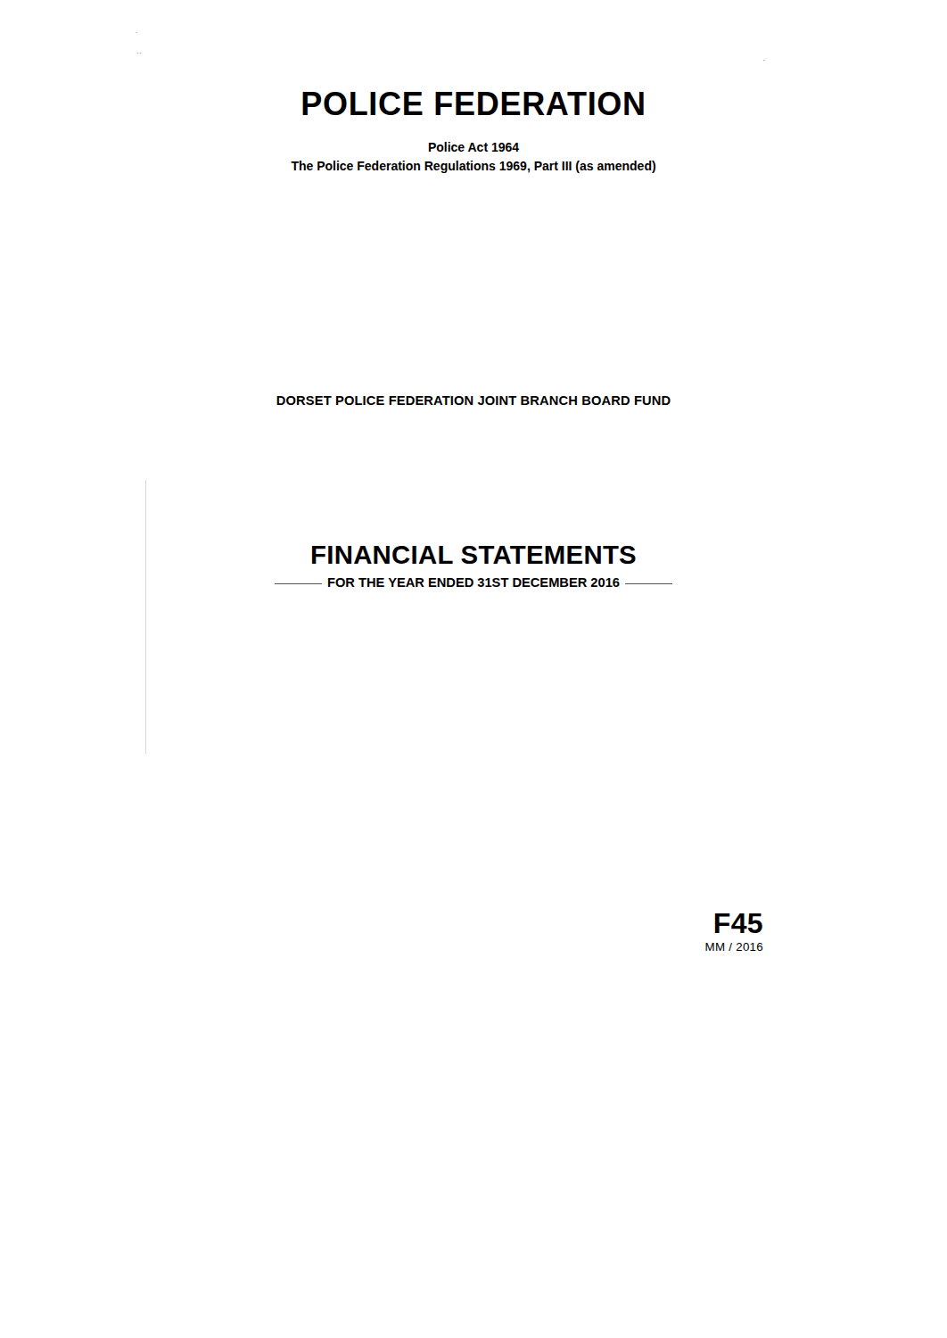.
..
   
·
POLICE FEDERATION
Police Act 1964
The Police Federation Regulations 1969, Part III (as amended)
DORSET POLICE FEDERATION JOINT BRANCH BOARD FUND
FINANCIAL STATEMENTS
FOR THE YEAR ENDED 31ST DECEMBER 2016
F45
MM / 2016